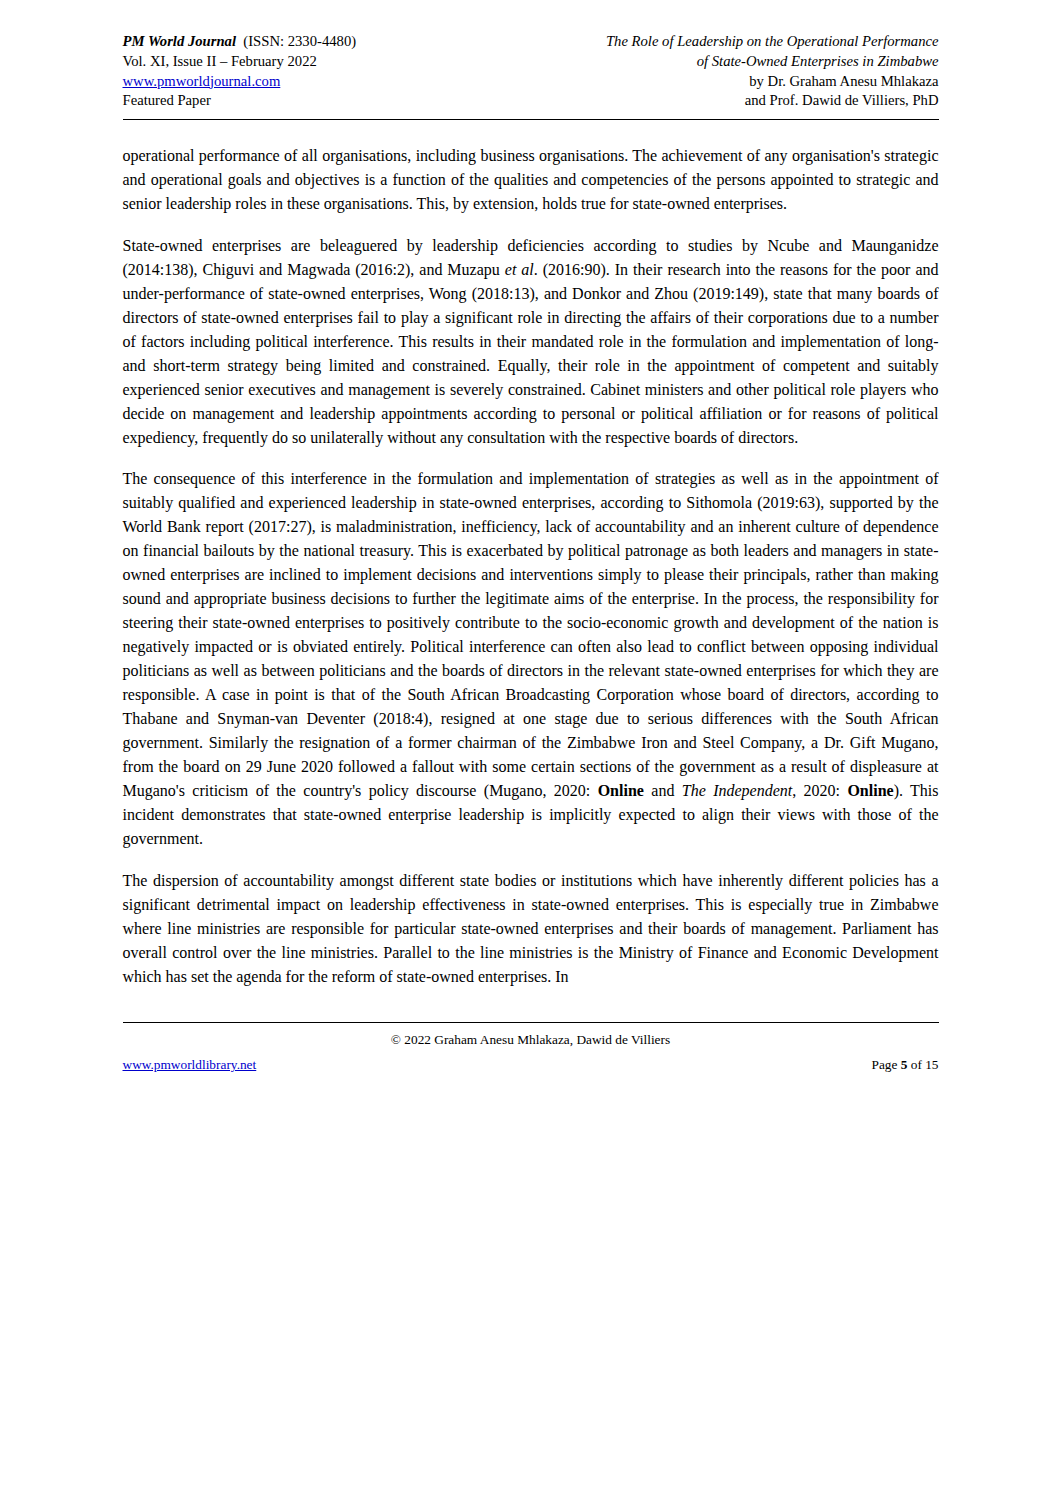PM World Journal (ISSN: 2330-4480)
Vol. XI, Issue II – February 2022
www.pmworldjournal.com
Featured Paper
The Role of Leadership on the Operational Performance
of State-Owned Enterprises in Zimbabwe
by Dr. Graham Anesu Mhlakaza
and Prof. Dawid de Villiers, PhD
operational performance of all organisations, including business organisations. The achievement of any organisation's strategic and operational goals and objectives is a function of the qualities and competencies of the persons appointed to strategic and senior leadership roles in these organisations. This, by extension, holds true for state-owned enterprises.
State-owned enterprises are beleaguered by leadership deficiencies according to studies by Ncube and Maunganidze (2014:138), Chiguvi and Magwada (2016:2), and Muzapu et al. (2016:90). In their research into the reasons for the poor and under-performance of state-owned enterprises, Wong (2018:13), and Donkor and Zhou (2019:149), state that many boards of directors of state-owned enterprises fail to play a significant role in directing the affairs of their corporations due to a number of factors including political interference. This results in their mandated role in the formulation and implementation of long- and short-term strategy being limited and constrained. Equally, their role in the appointment of competent and suitably experienced senior executives and management is severely constrained. Cabinet ministers and other political role players who decide on management and leadership appointments according to personal or political affiliation or for reasons of political expediency, frequently do so unilaterally without any consultation with the respective boards of directors.
The consequence of this interference in the formulation and implementation of strategies as well as in the appointment of suitably qualified and experienced leadership in state-owned enterprises, according to Sithomola (2019:63), supported by the World Bank report (2017:27), is maladministration, inefficiency, lack of accountability and an inherent culture of dependence on financial bailouts by the national treasury. This is exacerbated by political patronage as both leaders and managers in state-owned enterprises are inclined to implement decisions and interventions simply to please their principals, rather than making sound and appropriate business decisions to further the legitimate aims of the enterprise. In the process, the responsibility for steering their state-owned enterprises to positively contribute to the socio-economic growth and development of the nation is negatively impacted or is obviated entirely. Political interference can often also lead to conflict between opposing individual politicians as well as between politicians and the boards of directors in the relevant state-owned enterprises for which they are responsible. A case in point is that of the South African Broadcasting Corporation whose board of directors, according to Thabane and Snyman-van Deventer (2018:4), resigned at one stage due to serious differences with the South African government. Similarly the resignation of a former chairman of the Zimbabwe Iron and Steel Company, a Dr. Gift Mugano, from the board on 29 June 2020 followed a fallout with some certain sections of the government as a result of displeasure at Mugano's criticism of the country's policy discourse (Mugano, 2020: Online and The Independent, 2020: Online). This incident demonstrates that state-owned enterprise leadership is implicitly expected to align their views with those of the government.
The dispersion of accountability amongst different state bodies or institutions which have inherently different policies has a significant detrimental impact on leadership effectiveness in state-owned enterprises. This is especially true in Zimbabwe where line ministries are responsible for particular state-owned enterprises and their boards of management. Parliament has overall control over the line ministries. Parallel to the line ministries is the Ministry of Finance and Economic Development which has set the agenda for the reform of state-owned enterprises. In
© 2022 Graham Anesu Mhlakaza, Dawid de Villiers
www.pmworldlibrary.net Page 5 of 15